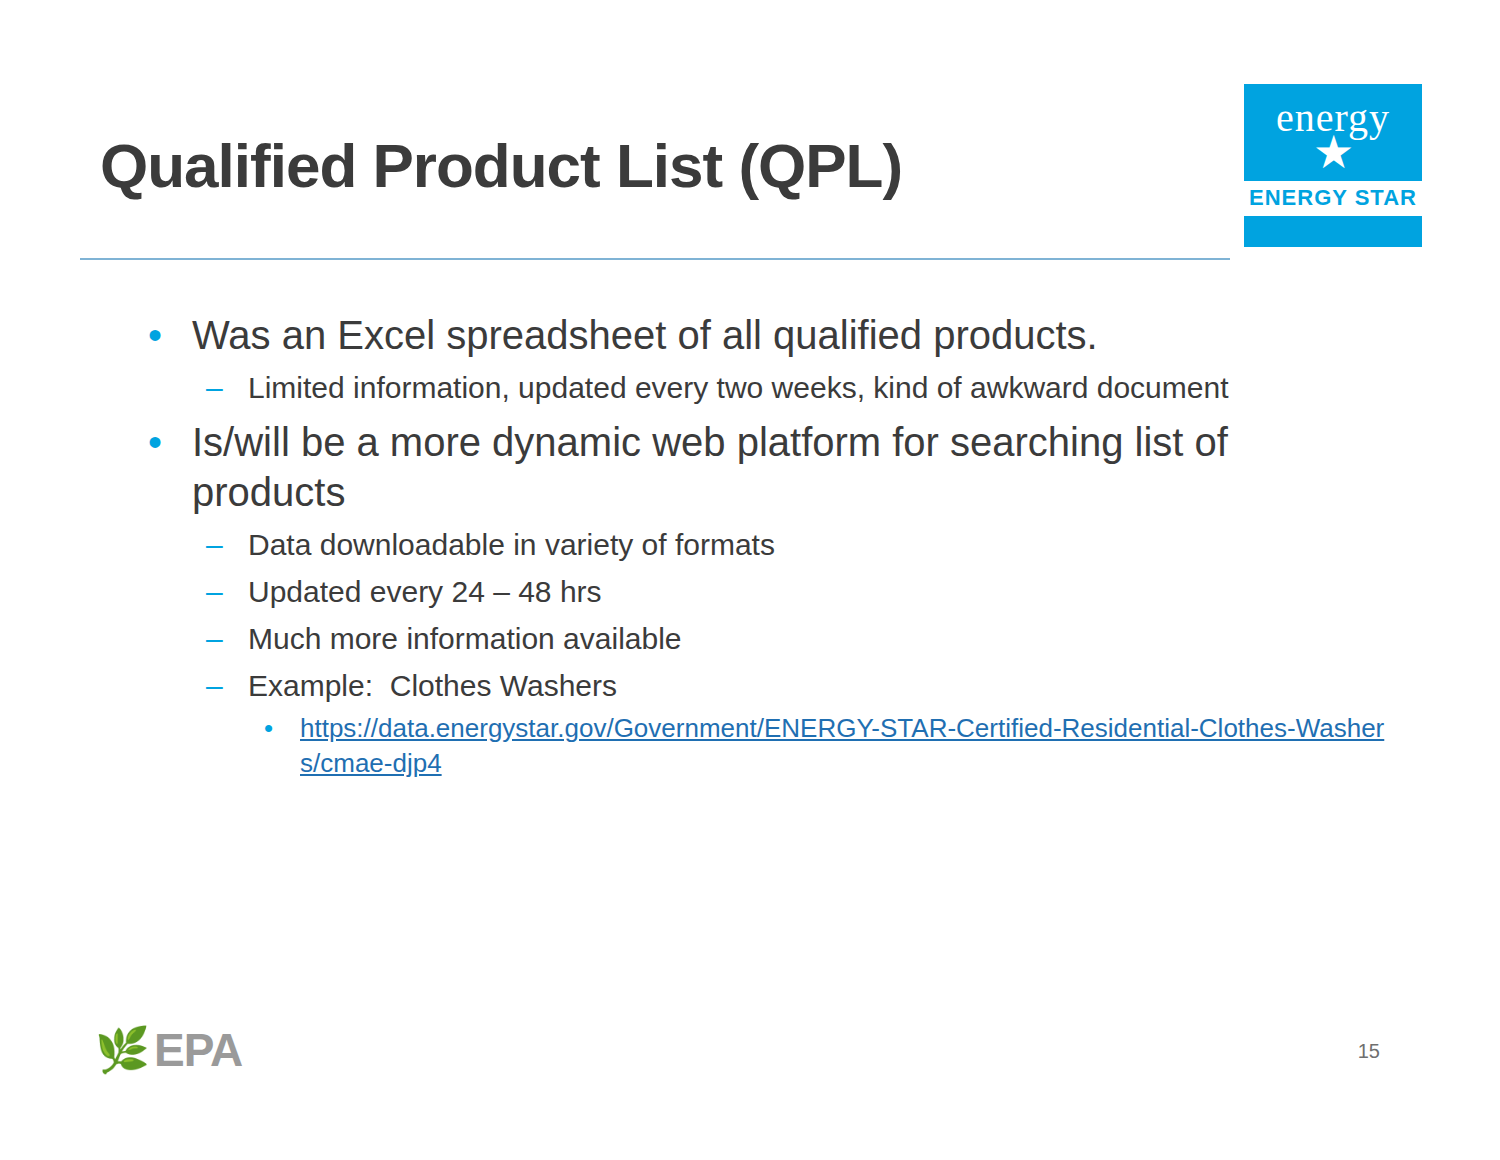energy
★
ENERGY STAR
Qualified Product List (QPL)
Was an Excel spreadsheet of all qualified products.
Limited information, updated every two weeks, kind of awkward document
Is/will be a more dynamic web platform for searching list of products
Data downloadable in variety of formats
Updated every 24 – 48 hrs
Much more information available
Example: Clothes Washers
https://data.energystar.gov/Government/ENERGY-STAR-Certified-Residential-Clothes-Washers/cmae-djp4
🌿EPA
15